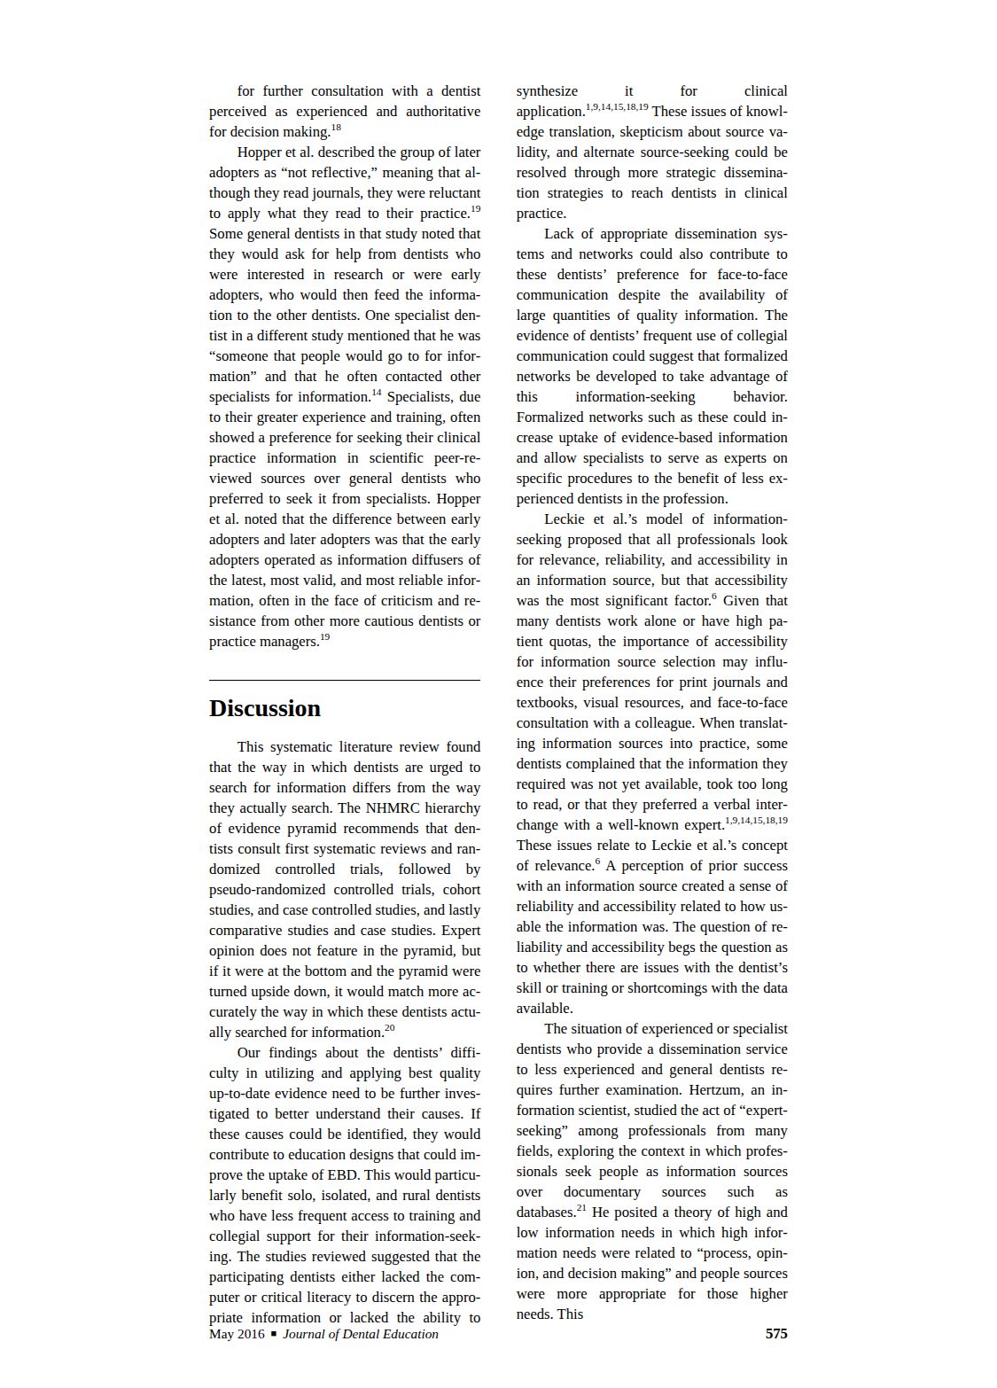for further consultation with a dentist perceived as experienced and authoritative for decision making.18
Hopper et al. described the group of later adopters as “not reflective,” meaning that although they read journals, they were reluctant to apply what they read to their practice.19 Some general dentists in that study noted that they would ask for help from dentists who were interested in research or were early adopters, who would then feed the information to the other dentists. One specialist dentist in a different study mentioned that he was “someone that people would go to for information” and that he often contacted other specialists for information.14 Specialists, due to their greater experience and training, often showed a preference for seeking their clinical practice information in scientific peer-reviewed sources over general dentists who preferred to seek it from specialists. Hopper et al. noted that the difference between early adopters and later adopters was that the early adopters operated as information diffusers of the latest, most valid, and most reliable information, often in the face of criticism and resistance from other more cautious dentists or practice managers.19
Discussion
This systematic literature review found that the way in which dentists are urged to search for information differs from the way they actually search. The NHMRC hierarchy of evidence pyramid recommends that dentists consult first systematic reviews and randomized controlled trials, followed by pseudo-randomized controlled trials, cohort studies, and case controlled studies, and lastly comparative studies and case studies. Expert opinion does not feature in the pyramid, but if it were at the bottom and the pyramid were turned upside down, it would match more accurately the way in which these dentists actually searched for information.20
Our findings about the dentists’ difficulty in utilizing and applying best quality up-to-date evidence need to be further investigated to better understand their causes. If these causes could be identified, they would contribute to education designs that could improve the uptake of EBD. This would particularly benefit solo, isolated, and rural dentists who have less frequent access to training and collegial support for their information-seeking. The studies reviewed suggested that the participating dentists either lacked the computer or critical literacy to discern the appropriate information or lacked the ability to synthesize it for clinical application.1,9,14,15,18,19 These issues of knowledge translation, skepticism about source validity, and alternate source-seeking could be resolved through more strategic dissemination strategies to reach dentists in clinical practice.
Lack of appropriate dissemination systems and networks could also contribute to these dentists’ preference for face-to-face communication despite the availability of large quantities of quality information. The evidence of dentists’ frequent use of collegial communication could suggest that formalized networks be developed to take advantage of this information-seeking behavior. Formalized networks such as these could increase uptake of evidence-based information and allow specialists to serve as experts on specific procedures to the benefit of less experienced dentists in the profession.
Leckie et al.’s model of information-seeking proposed that all professionals look for relevance, reliability, and accessibility in an information source, but that accessibility was the most significant factor.6 Given that many dentists work alone or have high patient quotas, the importance of accessibility for information source selection may influence their preferences for print journals and textbooks, visual resources, and face-to-face consultation with a colleague. When translating information sources into practice, some dentists complained that the information they required was not yet available, took too long to read, or that they preferred a verbal interchange with a well-known expert.1,9,14,15,18,19 These issues relate to Leckie et al.’s concept of relevance.6 A perception of prior success with an information source created a sense of reliability and accessibility related to how usable the information was. The question of reliability and accessibility begs the question as to whether there are issues with the dentist’s skill or training or shortcomings with the data available.
The situation of experienced or specialist dentists who provide a dissemination service to less experienced and general dentists requires further examination. Hertzum, an information scientist, studied the act of “expert-seeking” among professionals from many fields, exploring the context in which professionals seek people as information sources over documentary sources such as databases.21 He posited a theory of high and low information needs in which high information needs were related to “process, opinion, and decision making” and people sources were more appropriate for those higher needs. This
May 2016 ■ Journal of Dental Education
575